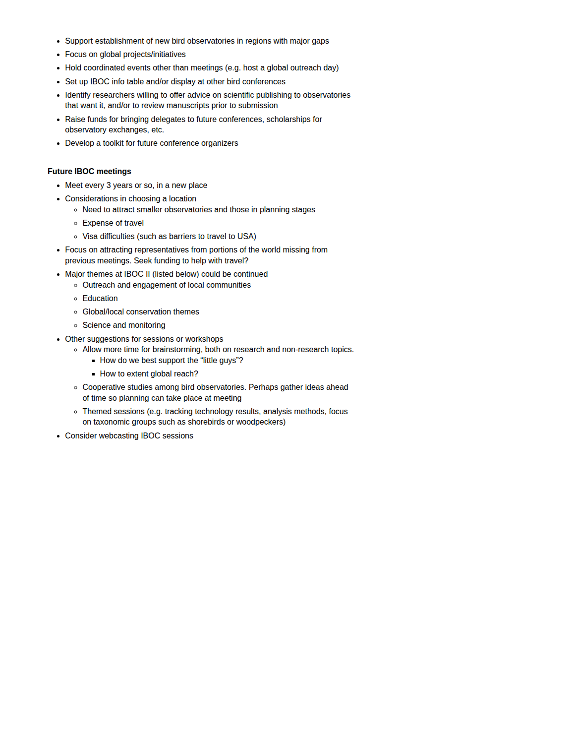Support establishment of new bird observatories in regions with major gaps
Focus on global projects/initiatives
Hold coordinated events other than meetings (e.g. host a global outreach day)
Set up IBOC info table and/or display at other bird conferences
Identify researchers willing to offer advice on scientific publishing to observatories that want it, and/or to review manuscripts prior to submission
Raise funds for bringing delegates to future conferences, scholarships for observatory exchanges, etc.
Develop a toolkit for future conference organizers
Future IBOC meetings
Meet every 3 years or so, in a new place
Considerations in choosing a location
Need to attract smaller observatories and those in planning stages
Expense of travel
Visa difficulties (such as barriers to travel to USA)
Focus on attracting representatives from portions of the world missing from previous meetings. Seek funding to help with travel?
Major themes at IBOC II (listed below) could be continued
Outreach and engagement of local communities
Education
Global/local conservation themes
Science and monitoring
Other suggestions for sessions or workshops
Allow more time for brainstorming, both on research and non-research topics.
How do we best support the “little guys”?
How to extent global reach?
Cooperative studies among bird observatories. Perhaps gather ideas ahead of time so planning can take place at meeting
Themed sessions (e.g. tracking technology results, analysis methods, focus on taxonomic groups such as shorebirds or woodpeckers)
Consider webcasting IBOC sessions